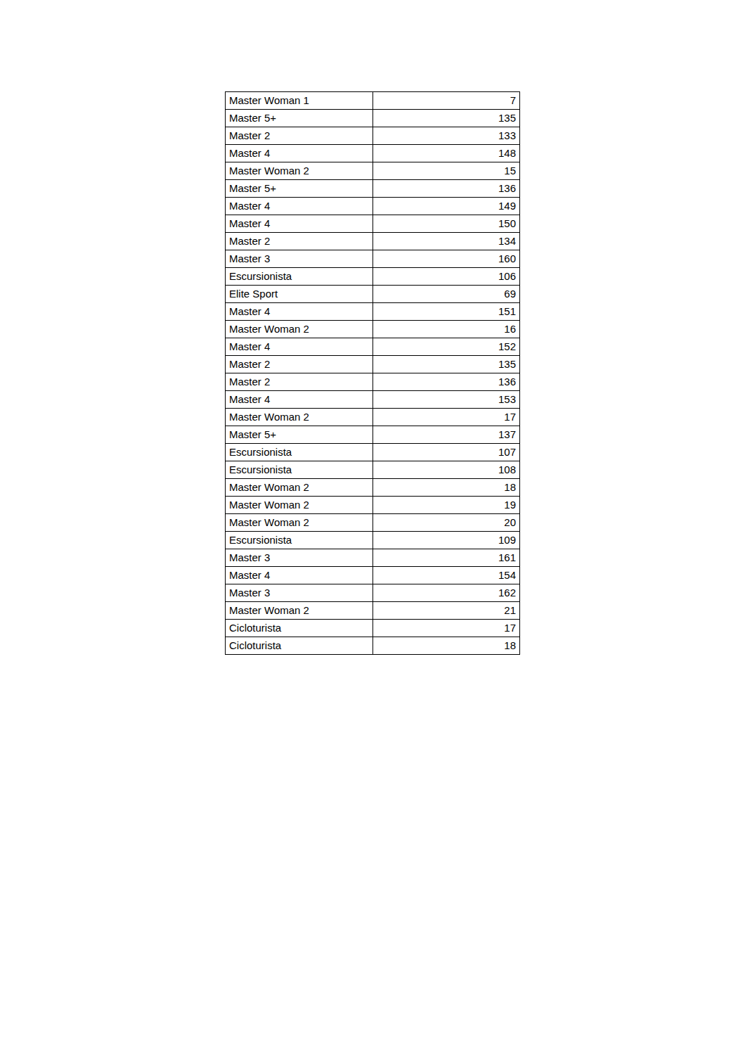| Master Woman 1 | 7 |
| Master 5+ | 135 |
| Master 2 | 133 |
| Master 4 | 148 |
| Master Woman 2 | 15 |
| Master 5+ | 136 |
| Master 4 | 149 |
| Master 4 | 150 |
| Master 2 | 134 |
| Master 3 | 160 |
| Escursionista | 106 |
| Elite Sport | 69 |
| Master 4 | 151 |
| Master Woman 2 | 16 |
| Master 4 | 152 |
| Master 2 | 135 |
| Master 2 | 136 |
| Master 4 | 153 |
| Master Woman 2 | 17 |
| Master 5+ | 137 |
| Escursionista | 107 |
| Escursionista | 108 |
| Master Woman 2 | 18 |
| Master Woman 2 | 19 |
| Master Woman 2 | 20 |
| Escursionista | 109 |
| Master 3 | 161 |
| Master 4 | 154 |
| Master 3 | 162 |
| Master Woman 2 | 21 |
| Cicloturista | 17 |
| Cicloturista | 18 |